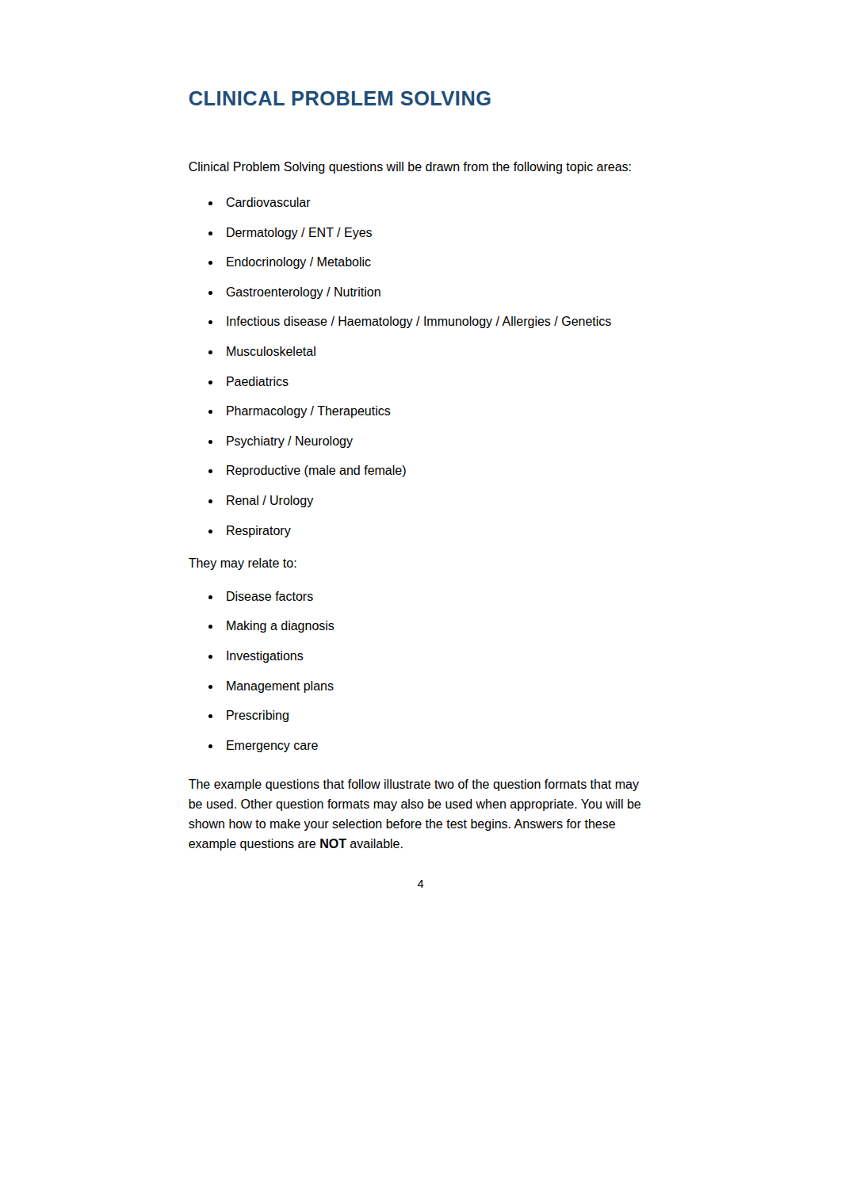CLINICAL PROBLEM SOLVING
Clinical Problem Solving questions will be drawn from the following topic areas:
Cardiovascular
Dermatology / ENT / Eyes
Endocrinology / Metabolic
Gastroenterology / Nutrition
Infectious disease / Haematology / Immunology / Allergies / Genetics
Musculoskeletal
Paediatrics
Pharmacology / Therapeutics
Psychiatry / Neurology
Reproductive (male and female)
Renal / Urology
Respiratory
They may relate to:
Disease factors
Making a diagnosis
Investigations
Management plans
Prescribing
Emergency care
The example questions that follow illustrate two of the question formats that may be used. Other question formats may also be used when appropriate. You will be shown how to make your selection before the test begins. Answers for these example questions are NOT available.
4